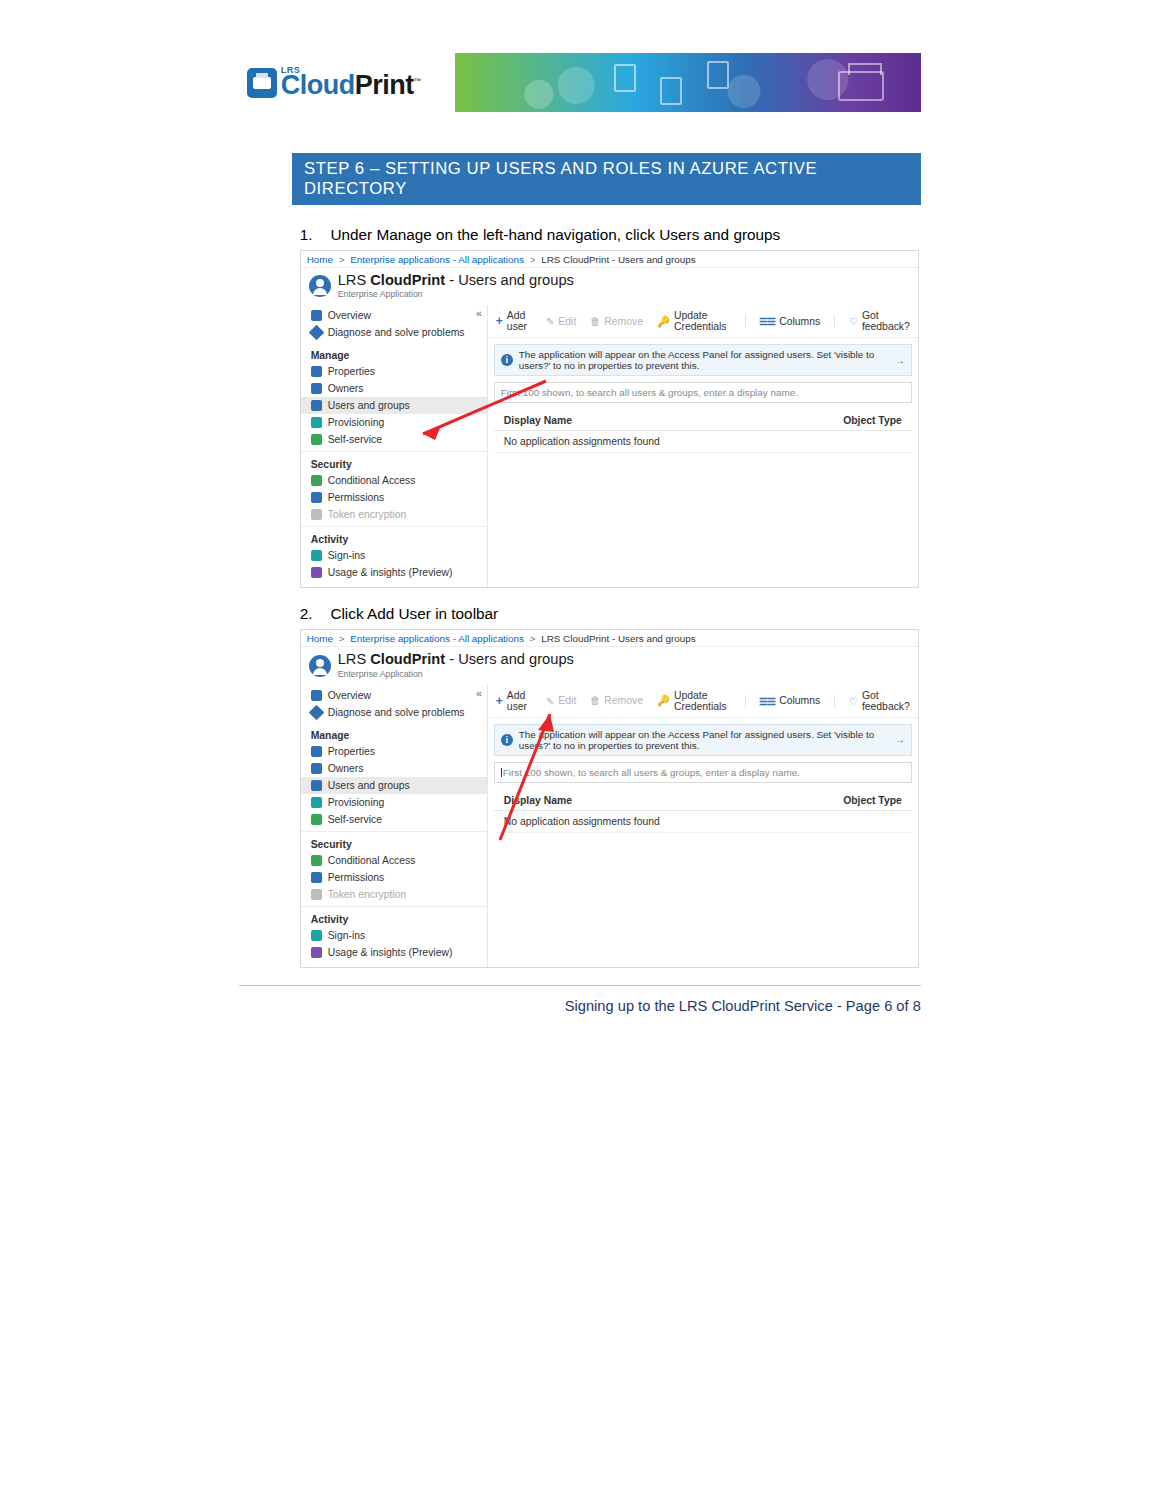LRS Cloud Print™
STEP 6 – SETTING UP USERS AND ROLES IN AZURE ACTIVE DIRECTORY
Under Manage on the left-hand navigation, click Users and groups
Home > Enterprise applications - All applications > LRS CloudPrint - Users and groups
LRS CloudPrint - Users and groups
Enterprise Application
«
Overview
Diagnose and solve problems
Manage
Properties
Owners
Users and groups
Provisioning
Self-service
Security
Conditional Access
Permissions
Token encryption
Activity
Sign-ins
Usage & insights (Preview)
+ Add user ✎ Edit 🗑 Remove 🔑 Update Credentials ☰☰ Columns ♡ Got feedback?
i The application will appear on the Access Panel for assigned users. Set 'visible to users?' to no in properties to prevent this. →
First 100 shown, to search all users & groups, enter a display name.
Display Name Object Type
No application assignments found
Click Add User in toolbar
Home > Enterprise applications - All applications > LRS CloudPrint - Users and groups
LRS CloudPrint - Users and groups
Enterprise Application
«
Overview
Diagnose and solve problems
Manage
Properties
Owners
Users and groups
Provisioning
Self-service
Security
Conditional Access
Permissions
Token encryption
Activity
Sign-ins
Usage & insights (Preview)
+ Add user ✎ Edit 🗑 Remove 🔑 Update Credentials ☰☰ Columns ♡ Got feedback?
i The application will appear on the Access Panel for assigned users. Set 'visible to users?' to no in properties to prevent this. →
First 100 shown, to search all users & groups, enter a display name.
Display Name Object Type
No application assignments found
Signing up to the LRS CloudPrint Service - Page 6 of 8